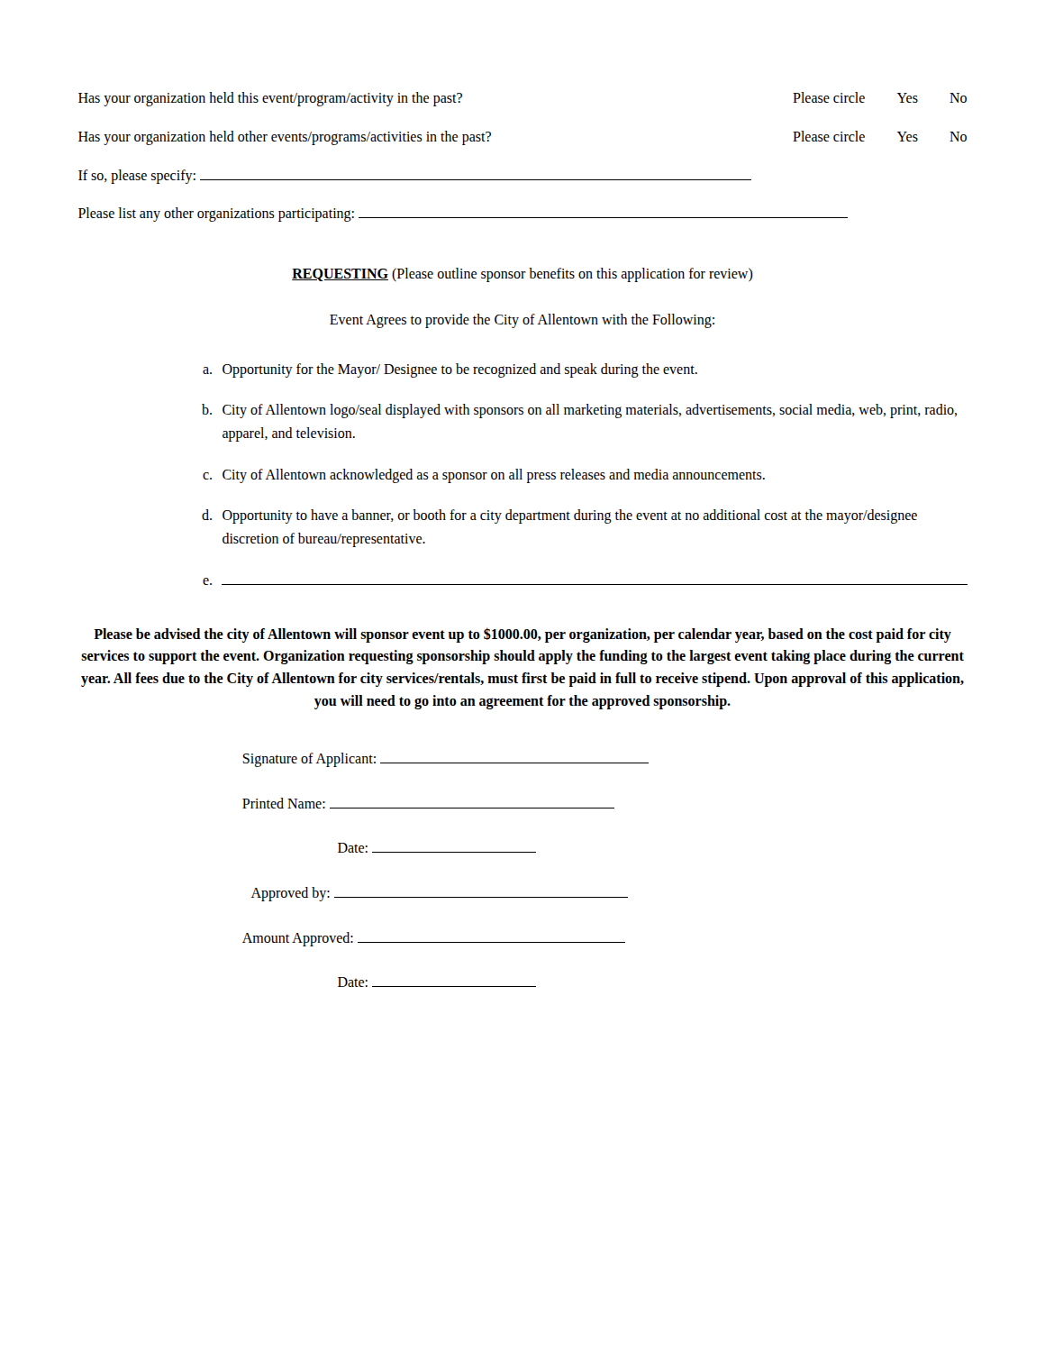Has your organization held this event/program/activity in the past? Please circleYes No
Has your organization held other events/programs/activities in the past? Please circleYes No
If so, please specify:
Please list any other organizations participating:
REQUESTING (Please outline sponsor benefits on this application for review)
Event Agrees to provide the City of Allentown with the Following:
Opportunity for the Mayor/ Designee to be recognized and speak during the event.
City of Allentown logo/seal displayed with sponsors on all marketing materials, advertisements, social media, web, print, radio, apparel, and television.
City of Allentown acknowledged as a sponsor on all press releases and media announcements.
Opportunity to have a banner, or booth for a city department during the event at no additional cost at the mayor/designee discretion of bureau/representative.
Please be advised the city of Allentown will sponsor event up to $1000.00, per organization, per calendar year, based on the cost paid for city services to support the event. Organization requesting sponsorship should apply the funding to the largest event taking place during the current year. All fees due to the City of Allentown for city services/rentals, must first be paid in full to receive stipend. Upon approval of this application, you will need to go into an agreement for the approved sponsorship.
Signature of Applicant:
Printed Name:
Date:
Approved by:
Amount Approved:
Date: